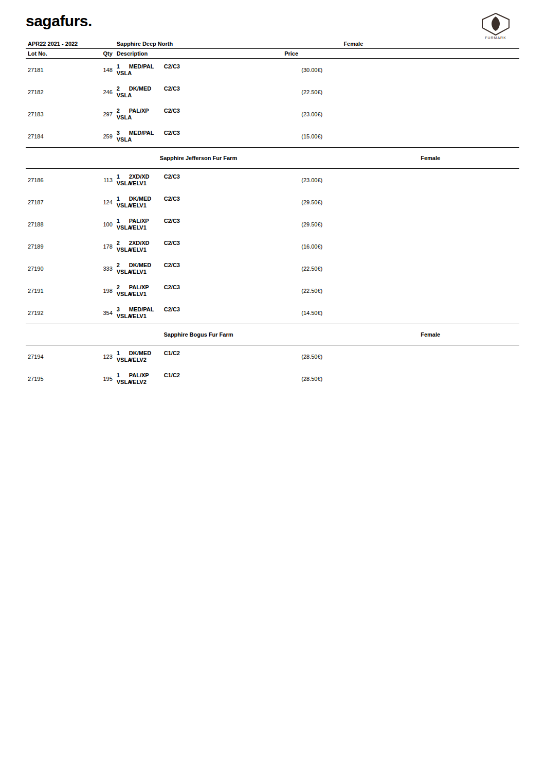sagafurs.
FURMARK
| APR22 2021 - 2022 | | Sapphire Deep North | | Female |
| --- | --- | --- | --- | --- |
| Lot No. | Qty | Description | Price | |
| 27181 | 148 | 1 MED/PAL C2/C3 VSLA | (30.00€) | |
| 27182 | 246 | 2 DK/MED C2/C3 VSLA | (22.50€) | |
| 27183 | 297 | 2 PAL/XP C2/C3 VSLA | (23.00€) | |
| 27184 | 259 | 3 MED/PAL C2/C3 VSLA | (15.00€) | |
| | Sapphire Jefferson Fur Farm | | Female |
| 27186 | 113 | 1 2XD/XD C2/C3 VSLA VELV1 | (23.00€) | |
| 27187 | 124 | 1 DK/MED C2/C3 VSLA VELV1 | (29.50€) | |
| 27188 | 100 | 1 PAL/XP C2/C3 VSLA VELV1 | (29.50€) | |
| 27189 | 178 | 2 2XD/XD C2/C3 VSLA VELV1 | (16.00€) | |
| 27190 | 333 | 2 DK/MED C2/C3 VSLA VELV1 | (22.50€) | |
| 27191 | 198 | 2 PAL/XP C2/C3 VSLA VELV1 | (22.50€) | |
| 27192 | 354 | 3 MED/PAL C2/C3 VSLA VELV1 | (14.50€) | |
| | Sapphire Bogus Fur Farm | | Female |
| 27194 | 123 | 1 DK/MED C1/C2 VSLA VELV2 | (28.50€) | |
| 27195 | 195 | 1 PAL/XP C1/C2 VSLA VELV2 | (28.50€) | |